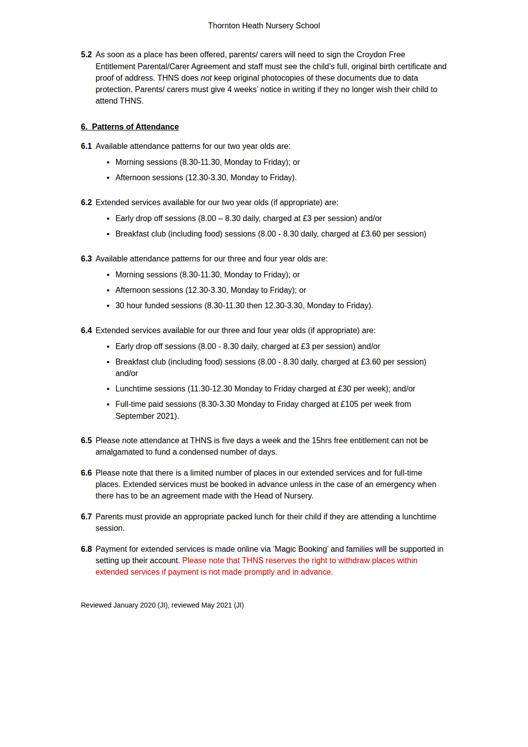Thornton Heath Nursery School
5.2 As soon as a place has been offered, parents/ carers will need to sign the Croydon Free Entitlement Parental/Carer Agreement and staff must see the child’s full, original birth certificate and proof of address. THNS does not keep original photocopies of these documents due to data protection. Parents/ carers must give 4 weeks’ notice in writing if they no longer wish their child to attend THNS.
6. Patterns of Attendance
6.1 Available attendance patterns for our two year olds are:
Morning sessions (8.30-11.30, Monday to Friday); or
Afternoon sessions (12.30-3.30, Monday to Friday).
6.2 Extended services available for our two year olds (if appropriate) are:
Early drop off sessions (8.00 – 8.30 daily, charged at £3 per session) and/or
Breakfast club (including food) sessions (8.00 - 8.30 daily, charged at £3.60 per session)
6.3 Available attendance patterns for our three and four year olds are:
Morning sessions (8.30-11.30, Monday to Friday); or
Afternoon sessions (12.30-3.30, Monday to Friday); or
30 hour funded sessions (8.30-11.30 then 12.30-3.30, Monday to Friday).
6.4 Extended services available for our three and four year olds (if appropriate) are:
Early drop off sessions (8.00 - 8.30 daily, charged at £3 per session) and/or
Breakfast club (including food) sessions (8.00 - 8.30 daily, charged at £3.60 per session) and/or
Lunchtime sessions (11.30-12.30 Monday to Friday charged at £30 per week); and/or
Full-time paid sessions (8.30-3.30 Monday to Friday charged at £105 per week from September 2021).
6.5 Please note attendance at THNS is five days a week and the 15hrs free entitlement can not be amalgamated to fund a condensed number of days.
6.6 Please note that there is a limited number of places in our extended services and for full-time places. Extended services must be booked in advance unless in the case of an emergency when there has to be an agreement made with the Head of Nursery.
6.7 Parents must provide an appropriate packed lunch for their child if they are attending a lunchtime session.
6.8 Payment for extended services is made online via ‘Magic Booking’ and families will be supported in setting up their account. Please note that THNS reserves the right to withdraw places within extended services if payment is not made promptly and in advance.
Reviewed January 2020 (JI), reviewed May 2021 (JI)